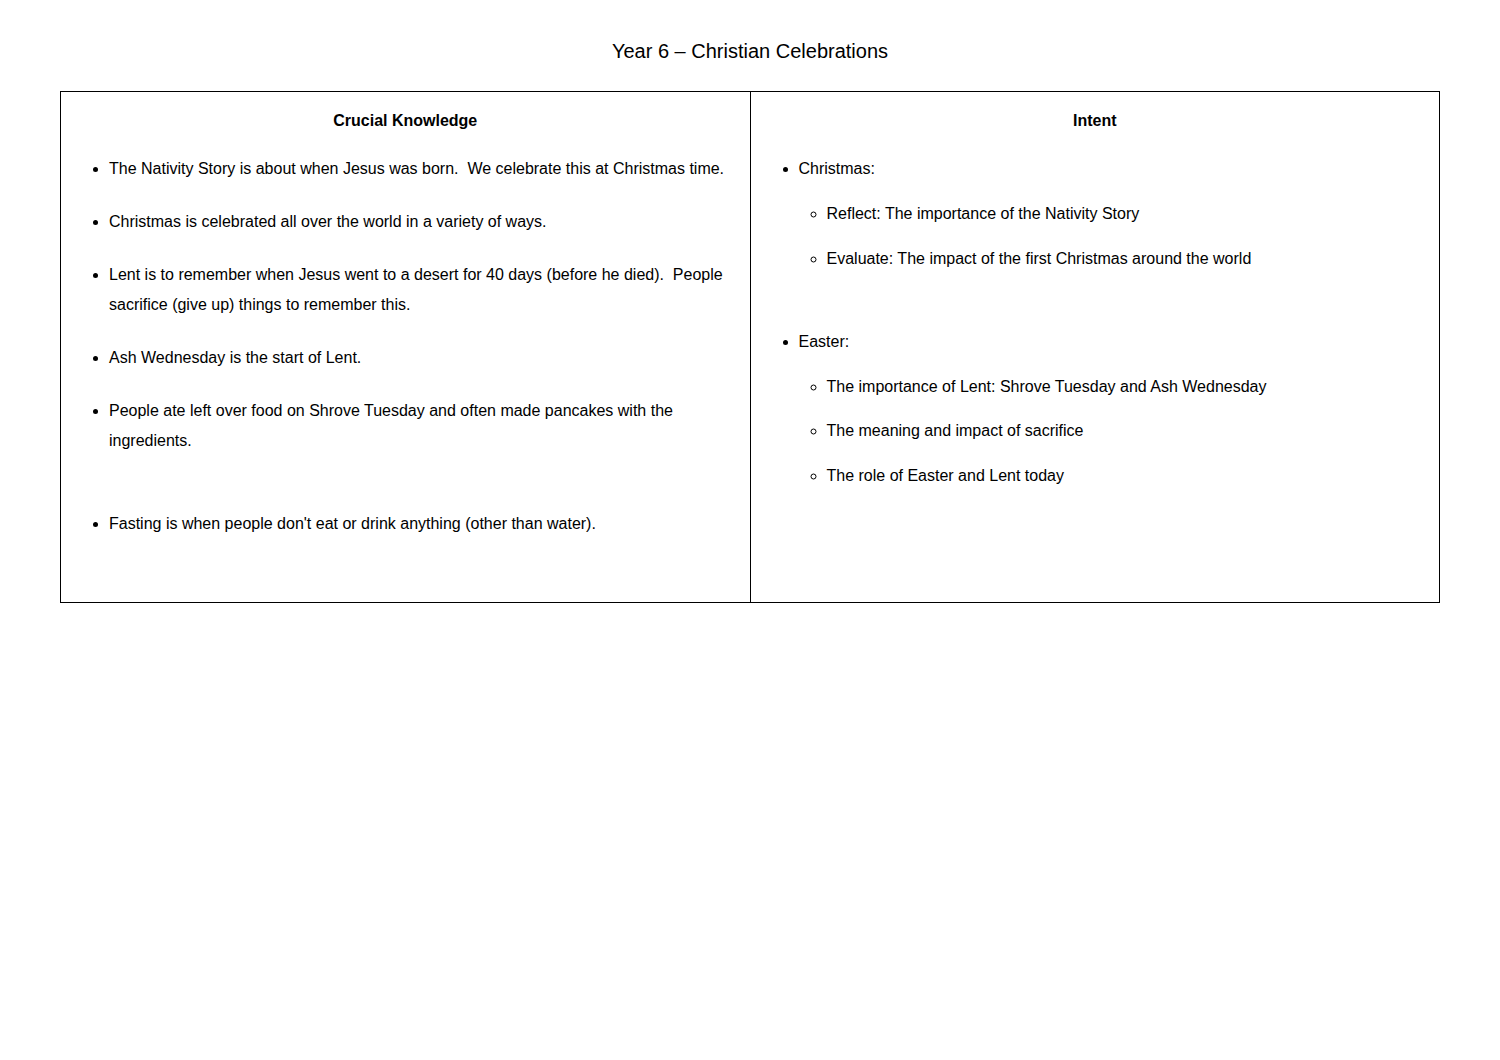Year 6 – Christian Celebrations
| Crucial Knowledge The Nativity Story is about when Jesus was born. We celebrate this at Christmas time. Christmas is celebrated all over the world in a variety of ways. Lent is to remember when Jesus went to a desert for 40 days (before he died). People sacrifice (give up) things to remember this. Ash Wednesday is the start of Lent. People ate left over food on Shrove Tuesday and often made pancakes with the ingredients. Fasting is when people don't eat or drink anything (other than water). | Intent Christmas: Reflect: The importance of the Nativity Story Evaluate: The impact of the first Christmas around the world Easter: The importance of Lent: Shrove Tuesday and Ash Wednesday The meaning and impact of sacrifice The role of Easter and Lent today |